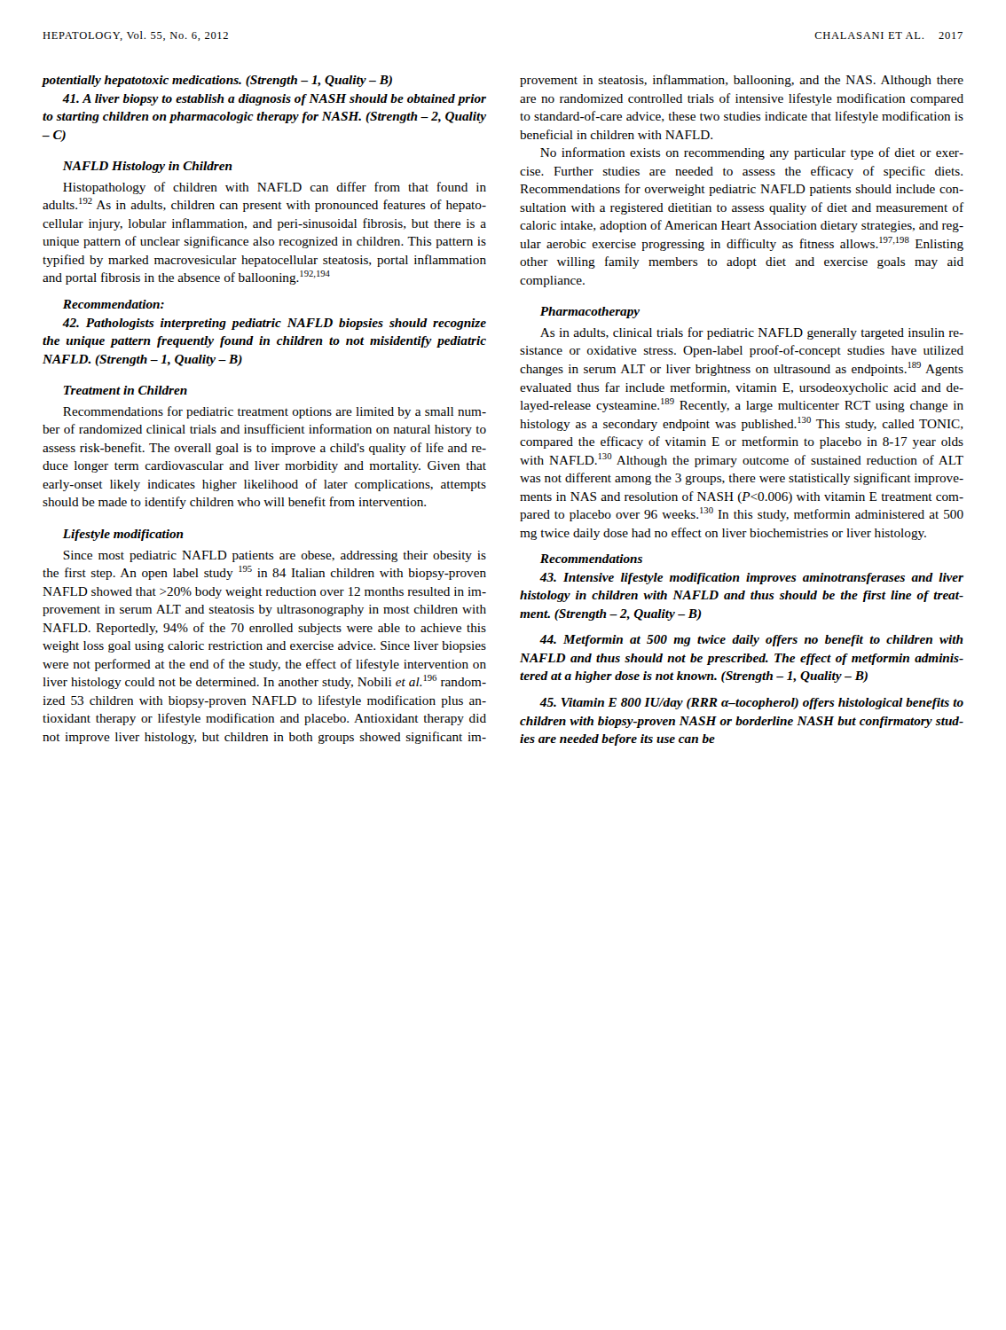HEPATOLOGY, Vol. 55, No. 6, 2012
CHALASANI ET AL. 2017
potentially hepatotoxic medications. (Strength – 1, Quality – B)
41. A liver biopsy to establish a diagnosis of NASH should be obtained prior to starting children on pharmacologic therapy for NASH. (Strength – 2, Quality – C)
NAFLD Histology in Children
Histopathology of children with NAFLD can differ from that found in adults.192 As in adults, children can present with pronounced features of hepatocellular injury, lobular inflammation, and peri-sinusoidal fibrosis, but there is a unique pattern of unclear significance also recognized in children. This pattern is typified by marked macrovesicular hepatocellular steatosis, portal inflammation and portal fibrosis in the absence of ballooning.192,194
Recommendation:
42. Pathologists interpreting pediatric NAFLD biopsies should recognize the unique pattern frequently found in children to not misidentify pediatric NAFLD. (Strength – 1, Quality – B)
Treatment in Children
Recommendations for pediatric treatment options are limited by a small number of randomized clinical trials and insufficient information on natural history to assess risk-benefit. The overall goal is to improve a child's quality of life and reduce longer term cardiovascular and liver morbidity and mortality. Given that early-onset likely indicates higher likelihood of later complications, attempts should be made to identify children who will benefit from intervention.
Lifestyle modification
Since most pediatric NAFLD patients are obese, addressing their obesity is the first step. An open label study 195 in 84 Italian children with biopsy-proven NAFLD showed that >20% body weight reduction over 12 months resulted in improvement in serum ALT and steatosis by ultrasonography in most children with NAFLD. Reportedly, 94% of the 70 enrolled subjects were able to achieve this weight loss goal using caloric restriction and exercise advice. Since liver biopsies were not performed at the end of the study, the effect of lifestyle intervention on liver histology could not be determined. In another study, Nobili et al.196 randomized 53 children with biopsy-proven NAFLD to lifestyle modification plus antioxidant therapy or lifestyle modification and placebo. Antioxidant therapy did not improve liver histology, but children in both groups showed significant improvement in steatosis, inflammation, ballooning, and the NAS. Although there are no randomized controlled trials of intensive lifestyle modification compared to standard-of-care advice, these two studies indicate that lifestyle modification is beneficial in children with NAFLD.
No information exists on recommending any particular type of diet or exercise. Further studies are needed to assess the efficacy of specific diets. Recommendations for overweight pediatric NAFLD patients should include consultation with a registered dietitian to assess quality of diet and measurement of caloric intake, adoption of American Heart Association dietary strategies, and regular aerobic exercise progressing in difficulty as fitness allows.197,198 Enlisting other willing family members to adopt diet and exercise goals may aid compliance.
Pharmacotherapy
As in adults, clinical trials for pediatric NAFLD generally targeted insulin resistance or oxidative stress. Open-label proof-of-concept studies have utilized changes in serum ALT or liver brightness on ultrasound as endpoints.189 Agents evaluated thus far include metformin, vitamin E, ursodeoxycholic acid and delayed-release cysteamine.189 Recently, a large multicenter RCT using change in histology as a secondary endpoint was published.130 This study, called TONIC, compared the efficacy of vitamin E or metformin to placebo in 8-17 year olds with NAFLD.130 Although the primary outcome of sustained reduction of ALT was not different among the 3 groups, there were statistically significant improvements in NAS and resolution of NASH (P<0.006) with vitamin E treatment compared to placebo over 96 weeks.130 In this study, metformin administered at 500 mg twice daily dose had no effect on liver biochemistries or liver histology.
Recommendations
43. Intensive lifestyle modification improves aminotransferases and liver histology in children with NAFLD and thus should be the first line of treatment. (Strength – 2, Quality – B)
44. Metformin at 500 mg twice daily offers no benefit to children with NAFLD and thus should not be prescribed. The effect of metformin administered at a higher dose is not known. (Strength – 1, Quality – B)
45. Vitamin E 800 IU/day (RRR α–tocopherol) offers histological benefits to children with biopsy-proven NASH or borderline NASH but confirmatory studies are needed before its use can be